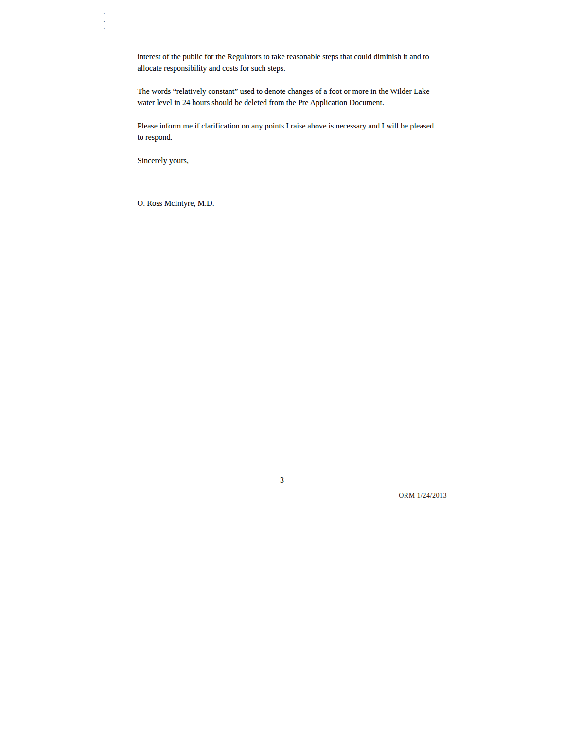. . .
interest of the public for the Regulators to take reasonable steps that could diminish it and to allocate responsibility and costs for such steps.
The words “relatively constant” used to denote changes of a foot or more in the Wilder Lake water level in 24 hours should be deleted from the Pre Application Document.
Please inform me if clarification on any points I raise above is necessary and I will be pleased to respond.
Sincerely yours,
O. Ross McIntyre, M.D.
3
ORM 1/24/2013